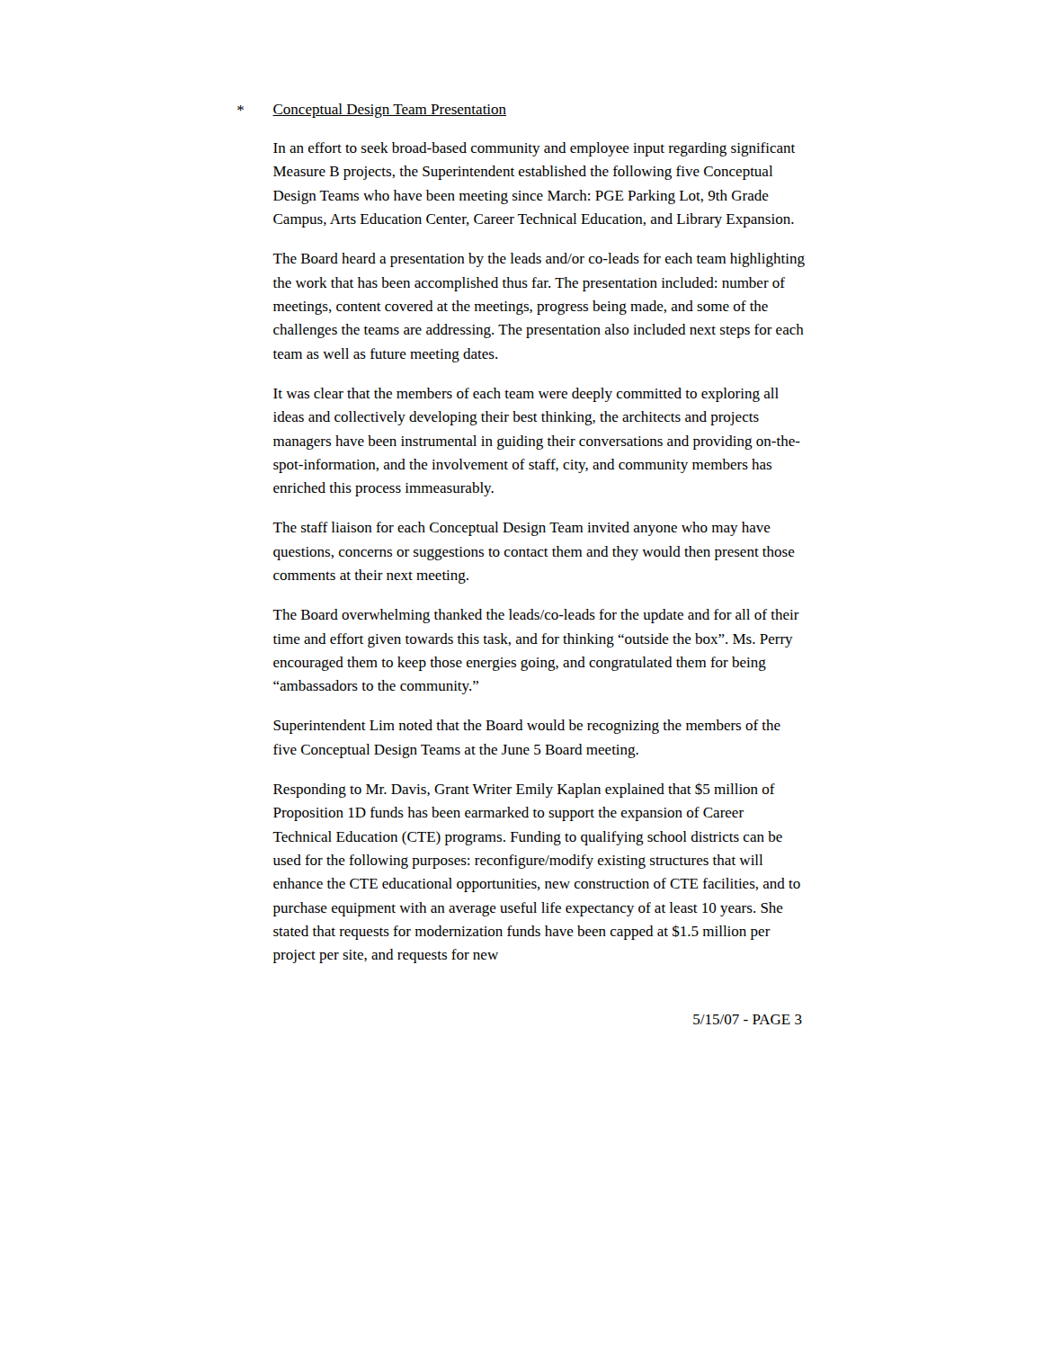*
Conceptual Design Team Presentation
In an effort to seek broad-based community and employee input regarding significant Measure B projects, the Superintendent established the following five Conceptual Design Teams who have been meeting since March: PGE Parking Lot, 9th Grade Campus, Arts Education Center, Career Technical Education, and Library Expansion.
The Board heard a presentation by the leads and/or co-leads for each team highlighting the work that has been accomplished thus far. The presentation included: number of meetings, content covered at the meetings, progress being made, and some of the challenges the teams are addressing. The presentation also included next steps for each team as well as future meeting dates.
It was clear that the members of each team were deeply committed to exploring all ideas and collectively developing their best thinking, the architects and projects managers have been instrumental in guiding their conversations and providing on-the-spot-information, and the involvement of staff, city, and community members has enriched this process immeasurably.
The staff liaison for each Conceptual Design Team invited anyone who may have questions, concerns or suggestions to contact them and they would then present those comments at their next meeting.
The Board overwhelming thanked the leads/co-leads for the update and for all of their time and effort given towards this task, and for thinking “outside the box”. Ms. Perry encouraged them to keep those energies going, and congratulated them for being “ambassadors to the community.”
Superintendent Lim noted that the Board would be recognizing the members of the five Conceptual Design Teams at the June 5 Board meeting.
Responding to Mr. Davis, Grant Writer Emily Kaplan explained that $5 million of Proposition 1D funds has been earmarked to support the expansion of Career Technical Education (CTE) programs. Funding to qualifying school districts can be used for the following purposes: reconfigure/modify existing structures that will enhance the CTE educational opportunities, new construction of CTE facilities, and to purchase equipment with an average useful life expectancy of at least 10 years. She stated that requests for modernization funds have been capped at $1.5 million per project per site, and requests for new
5/15/07 - PAGE 3